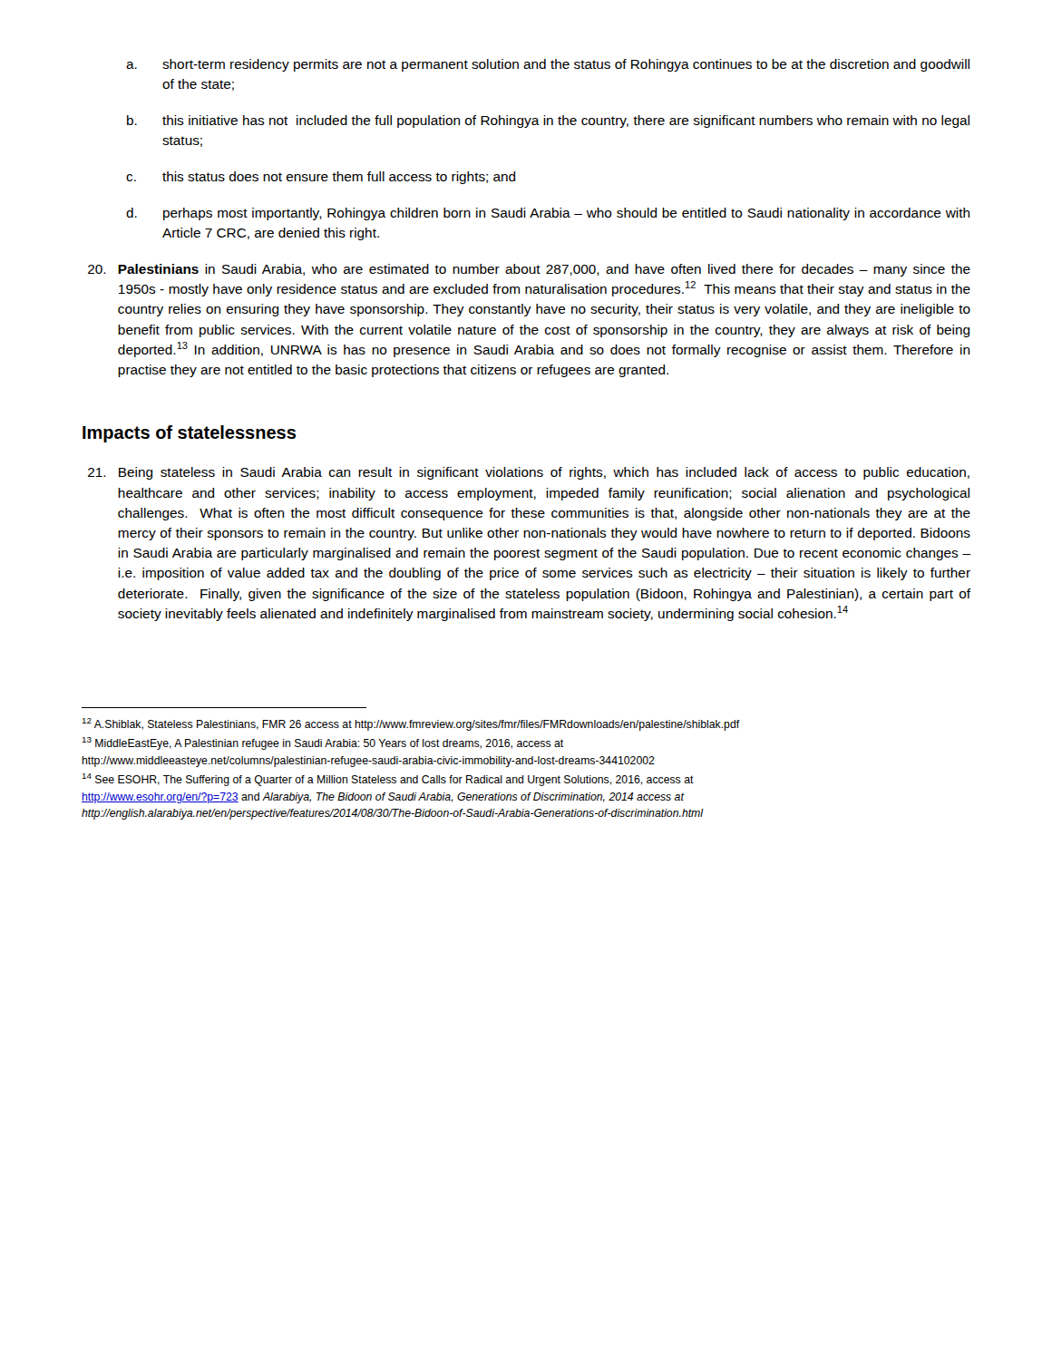a. short-term residency permits are not a permanent solution and the status of Rohingya continues to be at the discretion and goodwill of the state;
b. this initiative has not included the full population of Rohingya in the country, there are significant numbers who remain with no legal status;
c. this status does not ensure them full access to rights; and
d. perhaps most importantly, Rohingya children born in Saudi Arabia – who should be entitled to Saudi nationality in accordance with Article 7 CRC, are denied this right.
20. Palestinians in Saudi Arabia, who are estimated to number about 287,000, and have often lived there for decades – many since the 1950s - mostly have only residence status and are excluded from naturalisation procedures.12 This means that their stay and status in the country relies on ensuring they have sponsorship. They constantly have no security, their status is very volatile, and they are ineligible to benefit from public services. With the current volatile nature of the cost of sponsorship in the country, they are always at risk of being deported.13 In addition, UNRWA is has no presence in Saudi Arabia and so does not formally recognise or assist them. Therefore in practise they are not entitled to the basic protections that citizens or refugees are granted.
Impacts of statelessness
21. Being stateless in Saudi Arabia can result in significant violations of rights, which has included lack of access to public education, healthcare and other services; inability to access employment, impeded family reunification; social alienation and psychological challenges. What is often the most difficult consequence for these communities is that, alongside other non-nationals they are at the mercy of their sponsors to remain in the country. But unlike other non-nationals they would have nowhere to return to if deported. Bidoons in Saudi Arabia are particularly marginalised and remain the poorest segment of the Saudi population. Due to recent economic changes – i.e. imposition of value added tax and the doubling of the price of some services such as electricity – their situation is likely to further deteriorate. Finally, given the significance of the size of the stateless population (Bidoon, Rohingya and Palestinian), a certain part of society inevitably feels alienated and indefinitely marginalised from mainstream society, undermining social cohesion.14
12 A.Shiblak, Stateless Palestinians, FMR 26 access at http://www.fmreview.org/sites/fmr/files/FMRdownloads/en/palestine/shiblak.pdf
13 MiddleEastEye, A Palestinian refugee in Saudi Arabia: 50 Years of lost dreams, 2016, access at
http://www.middleeasteye.net/columns/palestinian-refugee-saudi-arabia-civic-immobility-and-lost-dreams-344102002
14 See ESOHR, The Suffering of a Quarter of a Million Stateless and Calls for Radical and Urgent Solutions, 2016, access at
http://www.esohr.org/en/?p=723 and Alarabiya, The Bidoon of Saudi Arabia, Generations of Discrimination, 2014 access at
http://english.alarabiya.net/en/perspective/features/2014/08/30/The-Bidoon-of-Saudi-Arabia-Generations-of-discrimination.html